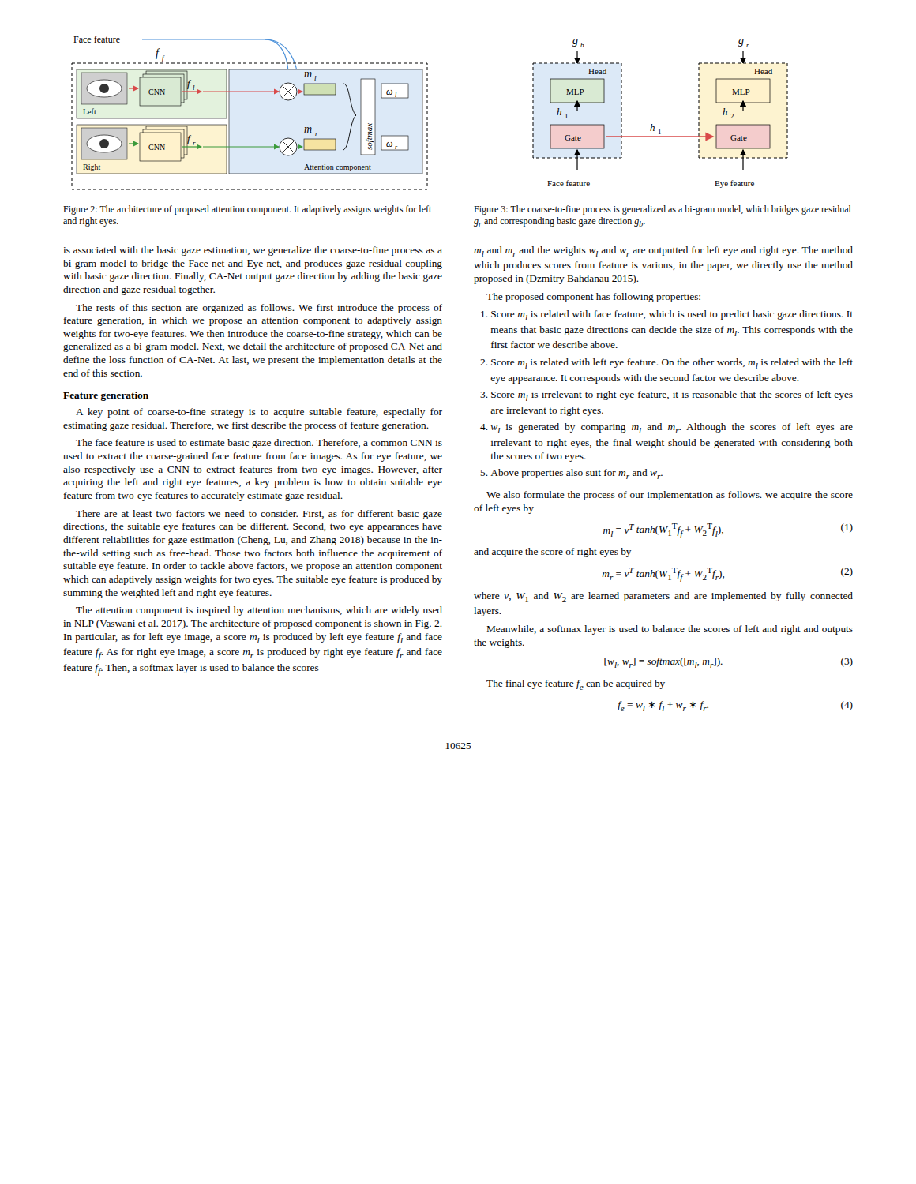Face feature f f Left CNN f l Right CNN f r Attention component m l m r softmax ω l ω r
Figure 2: The architecture of proposed attention component. It adaptively assigns weights for left and right eyes.
g b g r Head MLP h 1 Gate Face feature Head MLP h 2 Gate Eye feature h 1
Figure 3: The coarse-to-fine process is generalized as a bi-gram model, which bridges gaze residual gr and corresponding basic gaze direction gb.
is associated with the basic gaze estimation, we generalize the coarse-to-fine process as a bi-gram model to bridge the Face-net and Eye-net, and produces gaze residual coupling with basic gaze direction. Finally, CA-Net output gaze direction by adding the basic gaze direction and gaze residual together.
The rests of this section are organized as follows. We first introduce the process of feature generation, in which we propose an attention component to adaptively assign weights for two-eye features. We then introduce the coarse-to-fine strategy, which can be generalized as a bi-gram model. Next, we detail the architecture of proposed CA-Net and define the loss function of CA-Net. At last, we present the implementation details at the end of this section.
Feature generation
A key point of coarse-to-fine strategy is to acquire suitable feature, especially for estimating gaze residual. Therefore, we first describe the process of feature generation.
The face feature is used to estimate basic gaze direction. Therefore, a common CNN is used to extract the coarse-grained face feature from face images. As for eye feature, we also respectively use a CNN to extract features from two eye images. However, after acquiring the left and right eye features, a key problem is how to obtain suitable eye feature from two-eye features to accurately estimate gaze residual.
There are at least two factors we need to consider. First, as for different basic gaze directions, the suitable eye features can be different. Second, two eye appearances have different reliabilities for gaze estimation (Cheng, Lu, and Zhang 2018) because in the in-the-wild setting such as free-head. Those two factors both influence the acquirement of suitable eye feature. In order to tackle above factors, we propose an attention component which can adaptively assign weights for two eyes. The suitable eye feature is produced by summing the weighted left and right eye features.
The attention component is inspired by attention mechanisms, which are widely used in NLP (Vaswani et al. 2017). The architecture of proposed component is shown in Fig. 2. In particular, as for left eye image, a score ml is produced by left eye feature fl and face feature ff. As for right eye image, a score mr is produced by right eye feature fr and face feature ff. Then, a softmax layer is used to balance the scores
ml and mr and the weights wl and wr are outputted for left eye and right eye. The method which produces scores from feature is various, in the paper, we directly use the method proposed in (Dzmitry Bahdanau 2015).
The proposed component has following properties:
Score ml is related with face feature, which is used to predict basic gaze directions. It means that basic gaze directions can decide the size of ml. This corresponds with the first factor we describe above.
Score ml is related with left eye feature. On the other words, ml is related with the left eye appearance. It corresponds with the second factor we describe above.
Score ml is irrelevant to right eye feature, it is reasonable that the scores of left eyes are irrelevant to right eyes.
wl is generated by comparing ml and mr. Although the scores of left eyes are irrelevant to right eyes, the final weight should be generated with considering both the scores of two eyes.
Above properties also suit for mr and wr.
We also formulate the process of our implementation as follows. we acquire the score of left eyes by
ml = vT tanh(W1Tff + W2Tfl), (1)
and acquire the score of right eyes by
mr = vT tanh(W1Tff + W2Tfr), (2)
where v, W1 and W2 are learned parameters and are implemented by fully connected layers.
Meanwhile, a softmax layer is used to balance the scores of left and right and outputs the weights.
[wl, wr] = softmax([ml, mr]). (3)
The final eye feature fe can be acquired by
fe = wl ∗ fl + wr ∗ fr. (4)
10625